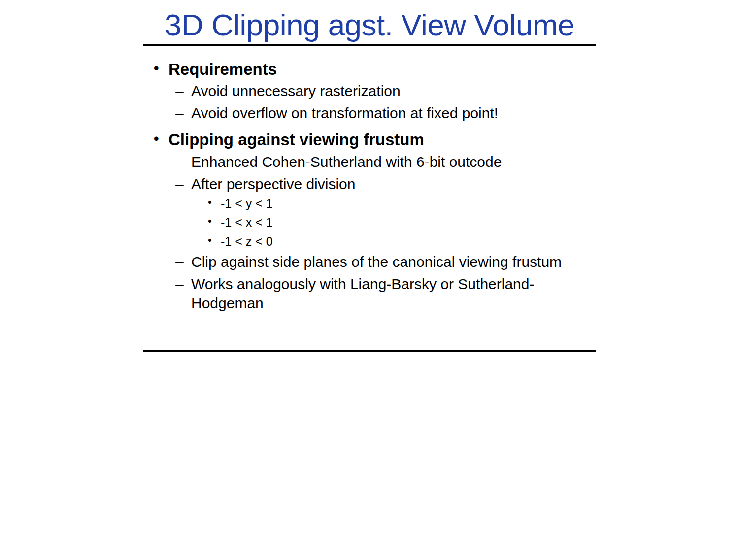3D Clipping agst. View Volume
Requirements
Avoid unnecessary rasterization
Avoid overflow on transformation at fixed point!
Clipping against viewing frustum
Enhanced Cohen-Sutherland with 6-bit outcode
After perspective division
-1 < y < 1
-1 < x < 1
-1 < z < 0
Clip against side planes of the canonical viewing frustum
Works analogously with Liang-Barsky or Sutherland-Hodgeman